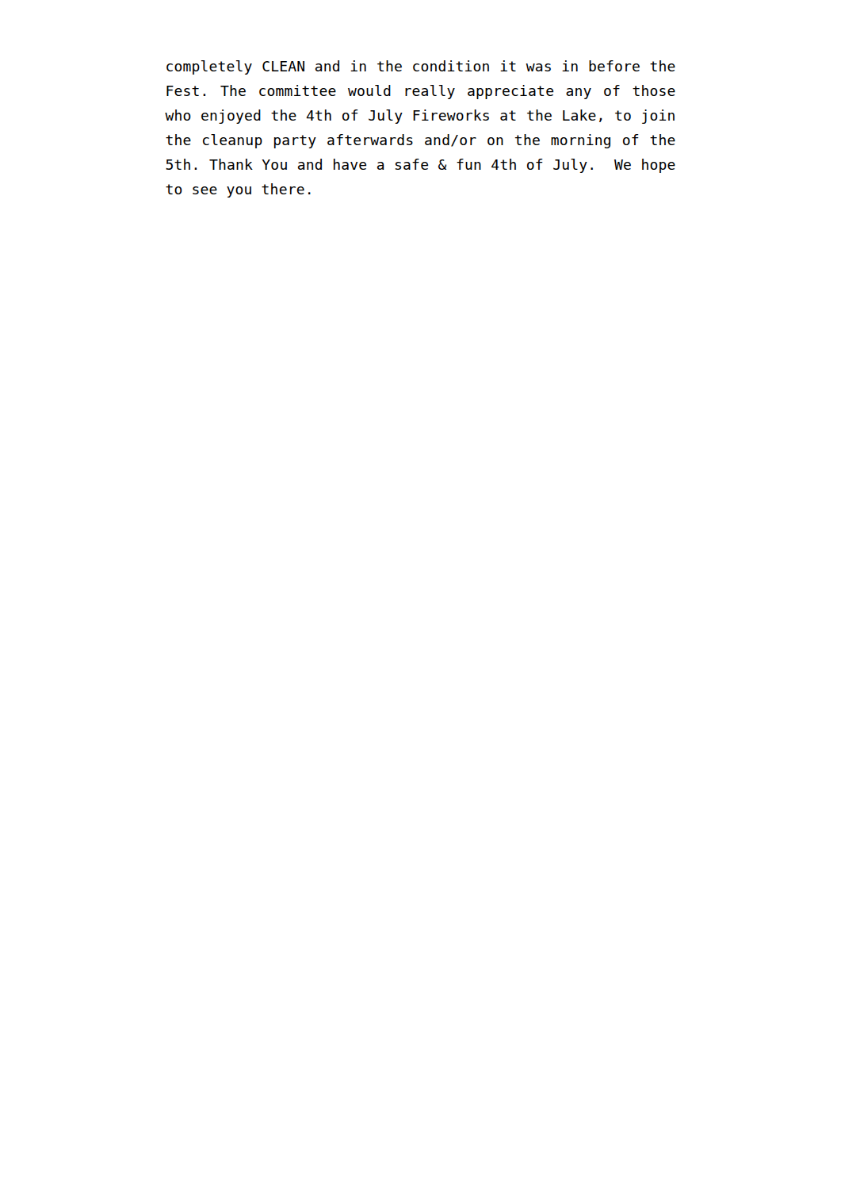completely CLEAN and in the condition it was in before the Fest. The committee would really appreciate any of those who enjoyed the 4th of July Fireworks at the Lake, to join the cleanup party afterwards and/or on the morning of the 5th. Thank You and have a safe & fun 4th of July. We hope to see you there.